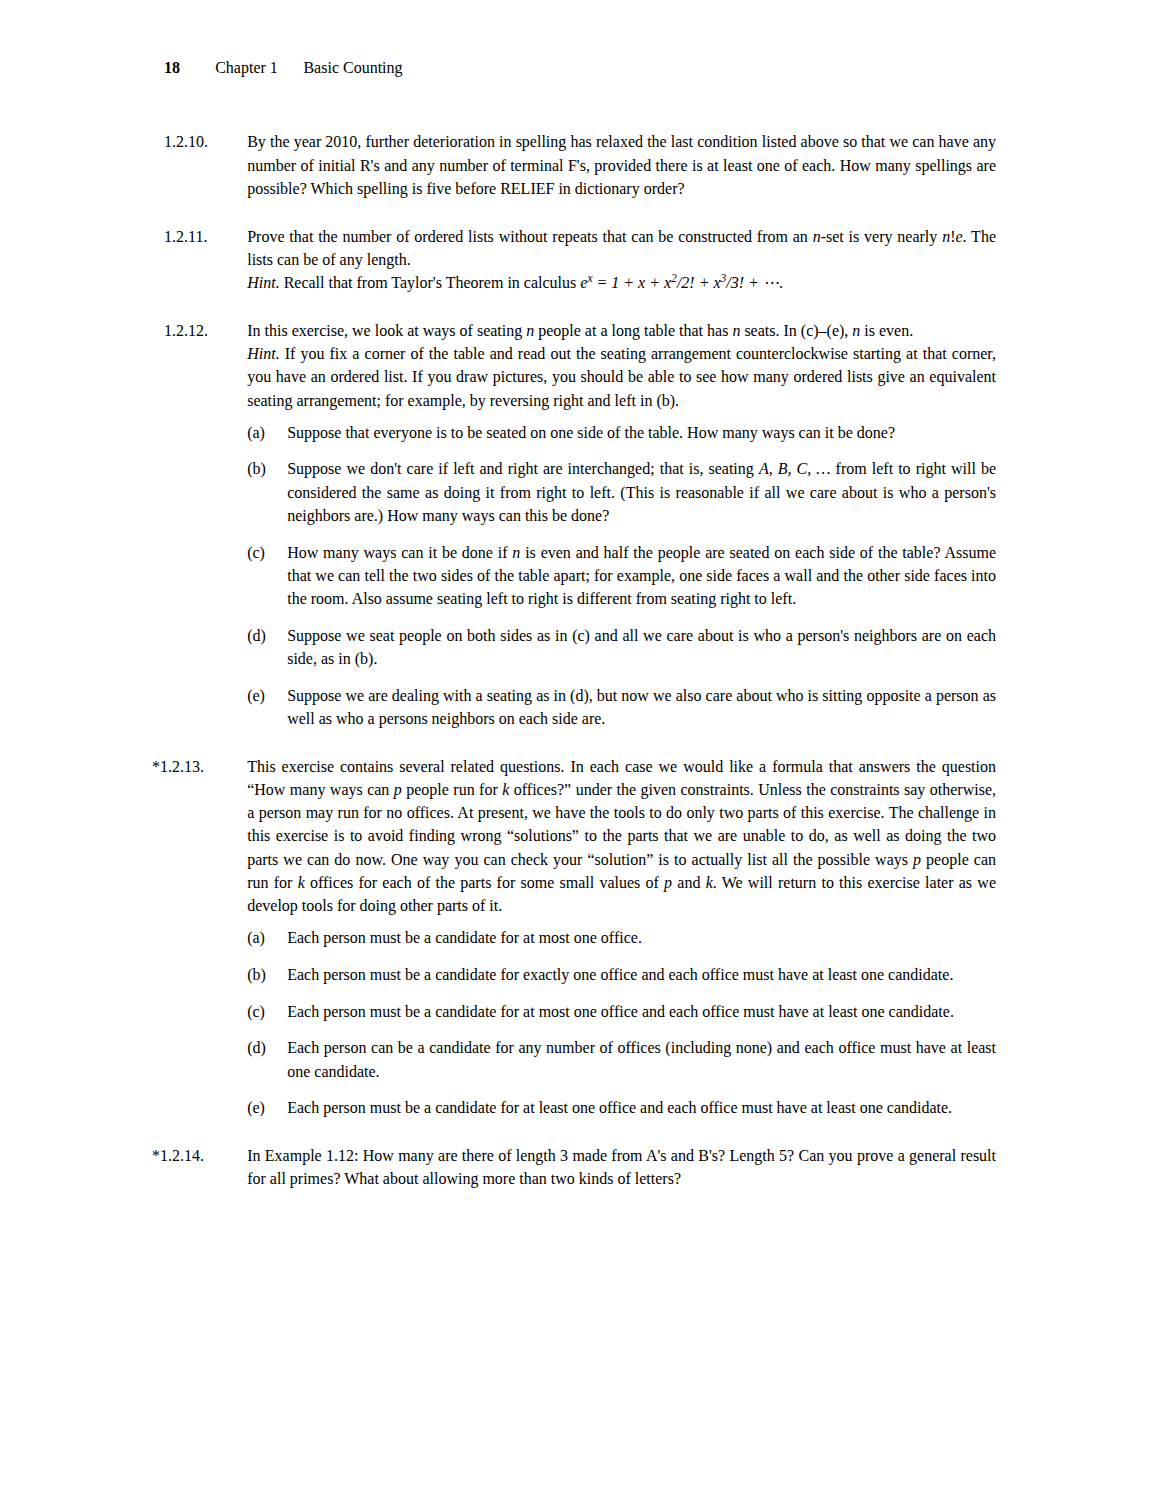18 Chapter 1 Basic Counting
1.2.10. By the year 2010, further deterioration in spelling has relaxed the last condition listed above so that we can have any number of initial R's and any number of terminal F's, provided there is at least one of each. How many spellings are possible? Which spelling is five before RELIEF in dictionary order?
1.2.11. Prove that the number of ordered lists without repeats that can be constructed from an n-set is very nearly n!e. The lists can be of any length.
Hint. Recall that from Taylor's Theorem in calculus ex = 1 + x + x2/2! + x3/3! + ⋯.
1.2.12. In this exercise, we look at ways of seating n people at a long table that has n seats. In (c)–(e), n is even.
Hint. If you fix a corner of the table and read out the seating arrangement counterclockwise starting at that corner, you have an ordered list. If you draw pictures, you should be able to see how many ordered lists give an equivalent seating arrangement; for example, by reversing right and left in (b).
(a) Suppose that everyone is to be seated on one side of the table. How many ways can it be done?
(b) Suppose we don't care if left and right are interchanged; that is, seating A, B, C, … from left to right will be considered the same as doing it from right to left. (This is reasonable if all we care about is who a person's neighbors are.) How many ways can this be done?
(c) How many ways can it be done if n is even and half the people are seated on each side of the table? Assume that we can tell the two sides of the table apart; for example, one side faces a wall and the other side faces into the room. Also assume seating left to right is different from seating right to left.
(d) Suppose we seat people on both sides as in (c) and all we care about is who a person's neighbors are on each side, as in (b).
(e) Suppose we are dealing with a seating as in (d), but now we also care about who is sitting opposite a person as well as who a persons neighbors on each side are.
*1.2.13. This exercise contains several related questions. In each case we would like a formula that answers the question “How many ways can p people run for k offices?” under the given constraints. Unless the constraints say otherwise, a person may run for no offices. At present, we have the tools to do only two parts of this exercise. The challenge in this exercise is to avoid finding wrong “solutions” to the parts that we are unable to do, as well as doing the two parts we can do now. One way you can check your “solution” is to actually list all the possible ways p people can run for k offices for each of the parts for some small values of p and k. We will return to this exercise later as we develop tools for doing other parts of it.
(a) Each person must be a candidate for at most one office.
(b) Each person must be a candidate for exactly one office and each office must have at least one candidate.
(c) Each person must be a candidate for at most one office and each office must have at least one candidate.
(d) Each person can be a candidate for any number of offices (including none) and each office must have at least one candidate.
(e) Each person must be a candidate for at least one office and each office must have at least one candidate.
*1.2.14. In Example 1.12: How many are there of length 3 made from A's and B's? Length 5? Can you prove a general result for all primes? What about allowing more than two kinds of letters?